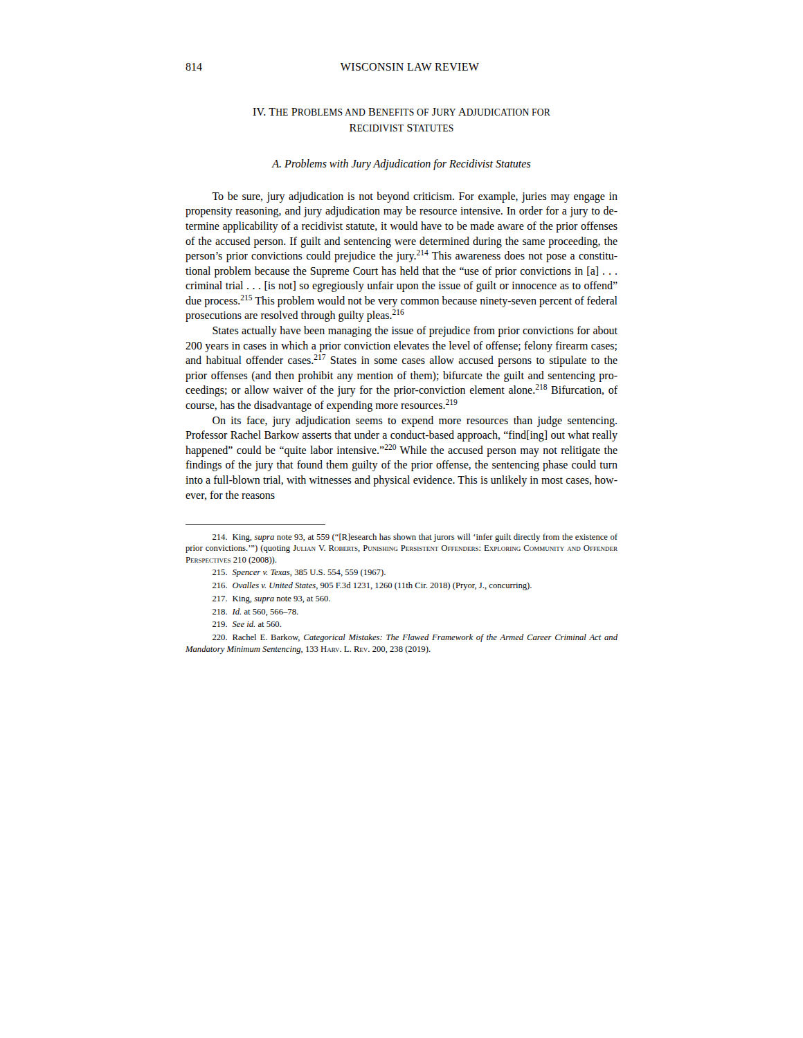814 WISCONSIN LAW REVIEW
IV. THE PROBLEMS AND BENEFITS OF JURY ADJUDICATION FOR
RECIDIVIST STATUTES
A. Problems with Jury Adjudication for Recidivist Statutes
To be sure, jury adjudication is not beyond criticism. For example, juries may engage in propensity reasoning, and jury adjudication may be resource intensive. In order for a jury to determine applicability of a recidivist statute, it would have to be made aware of the prior offenses of the accused person. If guilt and sentencing were determined during the same proceeding, the person’s prior convictions could prejudice the jury.214 This awareness does not pose a constitutional problem because the Supreme Court has held that the “use of prior convictions in [a] . . . criminal trial . . . [is not] so egregiously unfair upon the issue of guilt or innocence as to offend” due process.215 This problem would not be very common because ninety-seven percent of federal prosecutions are resolved through guilty pleas.216
States actually have been managing the issue of prejudice from prior convictions for about 200 years in cases in which a prior conviction elevates the level of offense; felony firearm cases; and habitual offender cases.217 States in some cases allow accused persons to stipulate to the prior offenses (and then prohibit any mention of them); bifurcate the guilt and sentencing proceedings; or allow waiver of the jury for the prior-conviction element alone.218 Bifurcation, of course, has the disadvantage of expending more resources.219
On its face, jury adjudication seems to expend more resources than judge sentencing. Professor Rachel Barkow asserts that under a conduct-based approach, “find[ing] out what really happened” could be “quite labor intensive.”220 While the accused person may not relitigate the findings of the jury that found them guilty of the prior offense, the sentencing phase could turn into a full-blown trial, with witnesses and physical evidence. This is unlikely in most cases, however, for the reasons
214. King, supra note 93, at 559 (“[R]esearch has shown that jurors will ‘infer guilt directly from the existence of prior convictions.’”) (quoting Julian V. Roberts, Punishing Persistent Offenders: Exploring Community and Offender Perspectives 210 (2008)).
215. Spencer v. Texas, 385 U.S. 554, 559 (1967).
216. Ovalles v. United States, 905 F.3d 1231, 1260 (11th Cir. 2018) (Pryor, J., concurring).
217. King, supra note 93, at 560.
218. Id. at 560, 566–78.
219. See id. at 560.
220. Rachel E. Barkow, Categorical Mistakes: The Flawed Framework of the Armed Career Criminal Act and Mandatory Minimum Sentencing, 133 Harv. L. Rev. 200, 238 (2019).